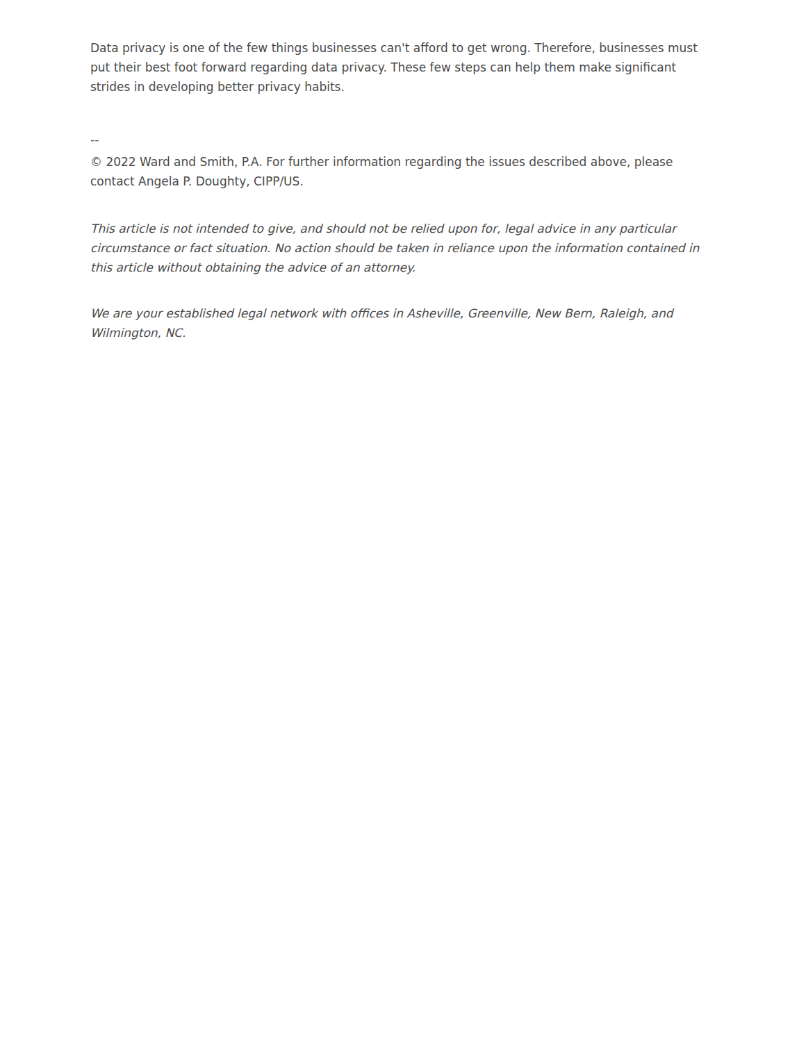Data privacy is one of the few things businesses can't afford to get wrong. Therefore, businesses must put their best foot forward regarding data privacy. These few steps can help them make significant strides in developing better privacy habits.
--
© 2022 Ward and Smith, P.A. For further information regarding the issues described above, please contact Angela P. Doughty, CIPP/US.
This article is not intended to give, and should not be relied upon for, legal advice in any particular circumstance or fact situation. No action should be taken in reliance upon the information contained in this article without obtaining the advice of an attorney.
We are your established legal network with offices in Asheville, Greenville, New Bern, Raleigh, and Wilmington, NC.